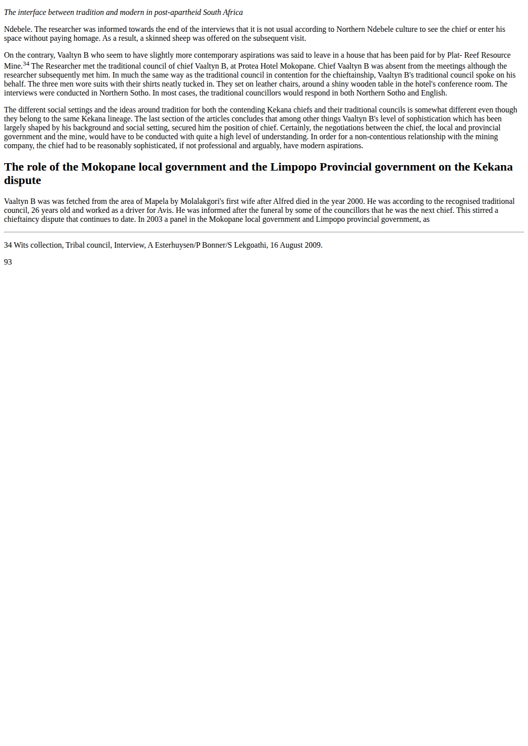The interface between tradition and modern in post-apartheid South Africa
Ndebele. The researcher was informed towards the end of the interviews that it is not usual according to Northern Ndebele culture to see the chief or enter his space without paying homage. As a result, a skinned sheep was offered on the subsequent visit.
On the contrary, Vaaltyn B who seem to have slightly more contemporary aspirations was said to leave in a house that has been paid for by Plat- Reef Resource Mine.34 The Researcher met the traditional council of chief Vaaltyn B, at Protea Hotel Mokopane. Chief Vaaltyn B was absent from the meetings although the researcher subsequently met him. In much the same way as the traditional council in contention for the chieftainship, Vaaltyn B's traditional council spoke on his behalf. The three men wore suits with their shirts neatly tucked in. They set on leather chairs, around a shiny wooden table in the hotel's conference room. The interviews were conducted in Northern Sotho. In most cases, the traditional councillors would respond in both Northern Sotho and English.
The different social settings and the ideas around tradition for both the contending Kekana chiefs and their traditional councils is somewhat different even though they belong to the same Kekana lineage. The last section of the articles concludes that among other things Vaaltyn B's level of sophistication which has been largely shaped by his background and social setting, secured him the position of chief. Certainly, the negotiations between the chief, the local and provincial government and the mine, would have to be conducted with quite a high level of understanding. In order for a non-contentious relationship with the mining company, the chief had to be reasonably sophisticated, if not professional and arguably, have modern aspirations.
The role of the Mokopane local government and the Limpopo Provincial government on the Kekana dispute
Vaaltyn B was was fetched from the area of Mapela by Molalakgori's first wife after Alfred died in the year 2000. He was according to the recognised traditional council, 26 years old and worked as a driver for Avis. He was informed after the funeral by some of the councillors that he was the next chief. This stirred a chieftaincy dispute that continues to date. In 2003 a panel in the Mokopane local government and Limpopo provincial government, as
34 Wits collection, Tribal council, Interview, A Esterhuysen/P Bonner/S Lekgoathi, 16 August 2009.
93